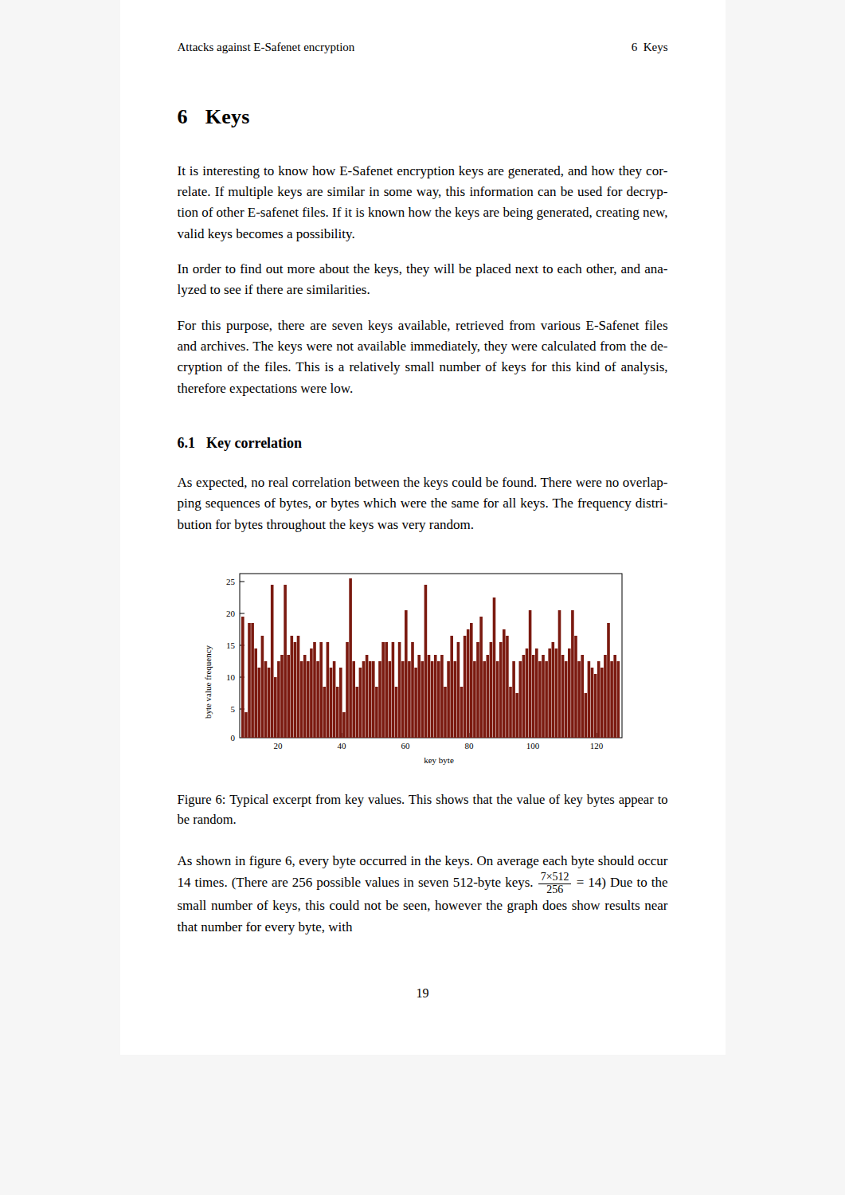Attacks against E-Safenet encryption 6 Keys
6 Keys
It is interesting to know how E-Safenet encryption keys are generated, and how they correlate. If multiple keys are similar in some way, this information can be used for decryption of other E-safenet files. If it is known how the keys are being generated, creating new, valid keys becomes a possibility.
In order to find out more about the keys, they will be placed next to each other, and analyzed to see if there are similarities.
For this purpose, there are seven keys available, retrieved from various E-Safenet files and archives. The keys were not available immediately, they were calculated from the decryption of the files. This is a relatively small number of keys for this kind of analysis, therefore expectations were low.
6.1 Key correlation
As expected, no real correlation between the keys could be found. There were no overlapping sequences of bytes, or bytes which were the same for all keys. The frequency distribution for bytes throughout the keys was very random.
byte value frequency key byte 25 20 15 10 5 0 20 40 60 80 100 120
Figure 6: Typical excerpt from key values. This shows that the value of key bytes appear to be random.
As shown in figure 6, every byte occurred in the keys. On average each byte should occur 14 times. (There are 256 possible values in seven 512-byte keys. 7×512256 = 14) Due to the small number of keys, this could not be seen, however the graph does show results near that number for every byte, with
19